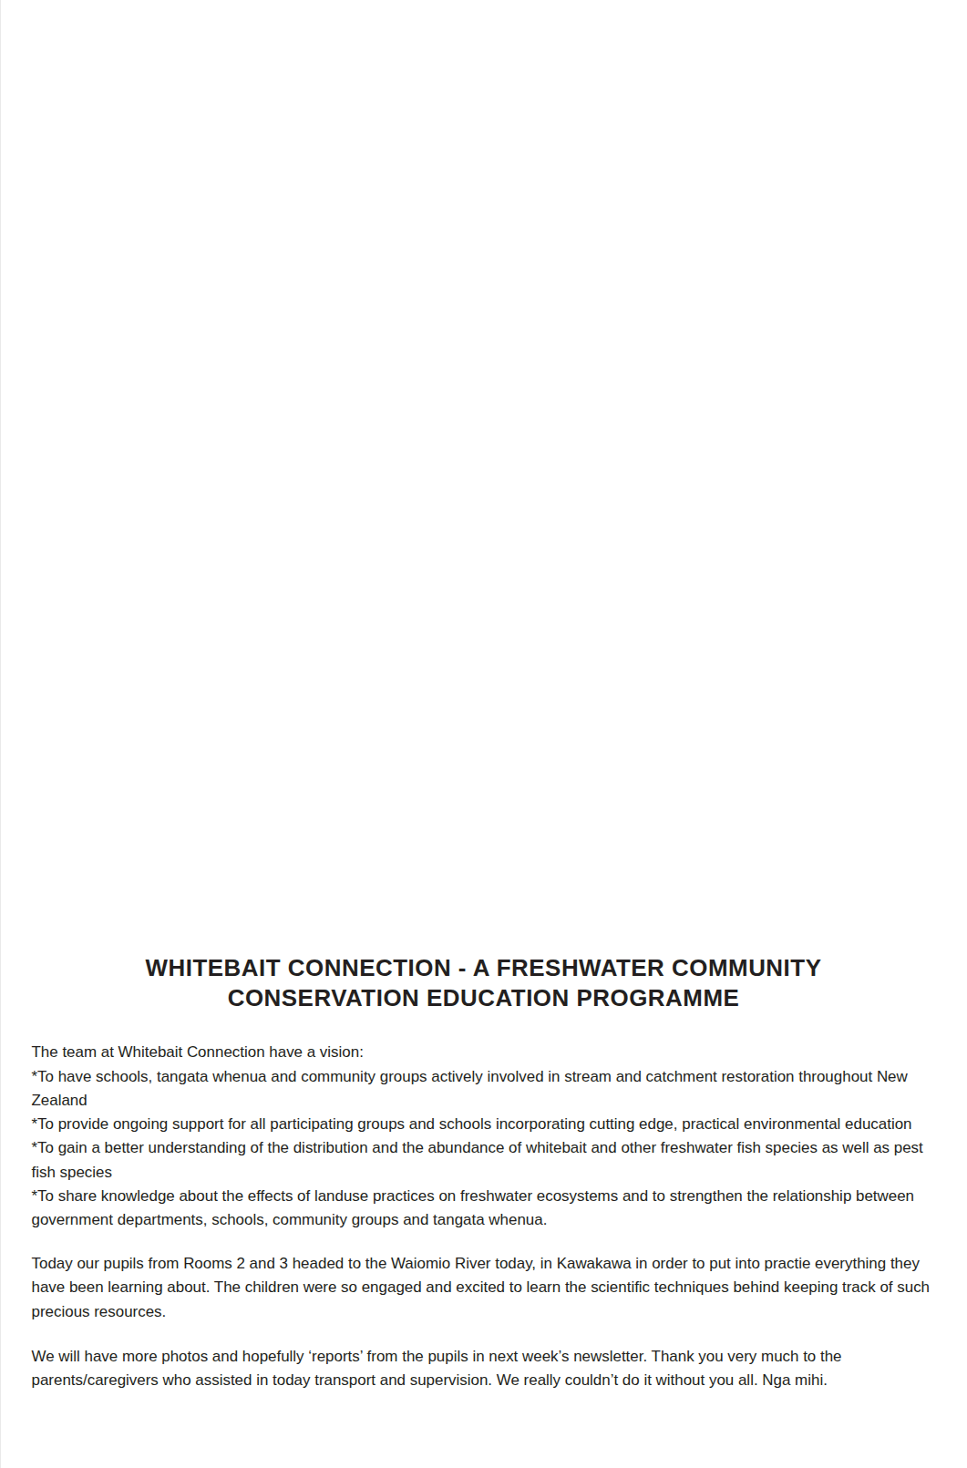Whitebait Connection - A Freshwater Community Conservation Education Programme
The team at Whitebait Connection have a vision:
*To have schools, tangata whenua and community groups actively involved in stream and catchment restoration throughout New Zealand
*To provide ongoing support for all participating groups and schools incorporating cutting edge, practical environmental education
*To gain a better understanding of the distribution and the abundance of whitebait and other freshwater fish species as well as pest fish species
*To share knowledge about the effects of landuse practices on freshwater ecosystems and to strengthen the relationship between government departments, schools, community groups and tangata whenua.
Today our pupils from Rooms 2 and 3 headed to the Waiomio River today, in Kawakawa in order to put into practie everything they have been learning about. The children were so engaged and excited to learn the scientific techniques behind keeping track of such precious resources.
We will have more photos and hopefully ‘reports’ from the pupils in next week’s newsletter. Thank you very much to the parents/caregivers who assisted in today transport and supervision. We really couldn’t do it without you all. Nga mihi.